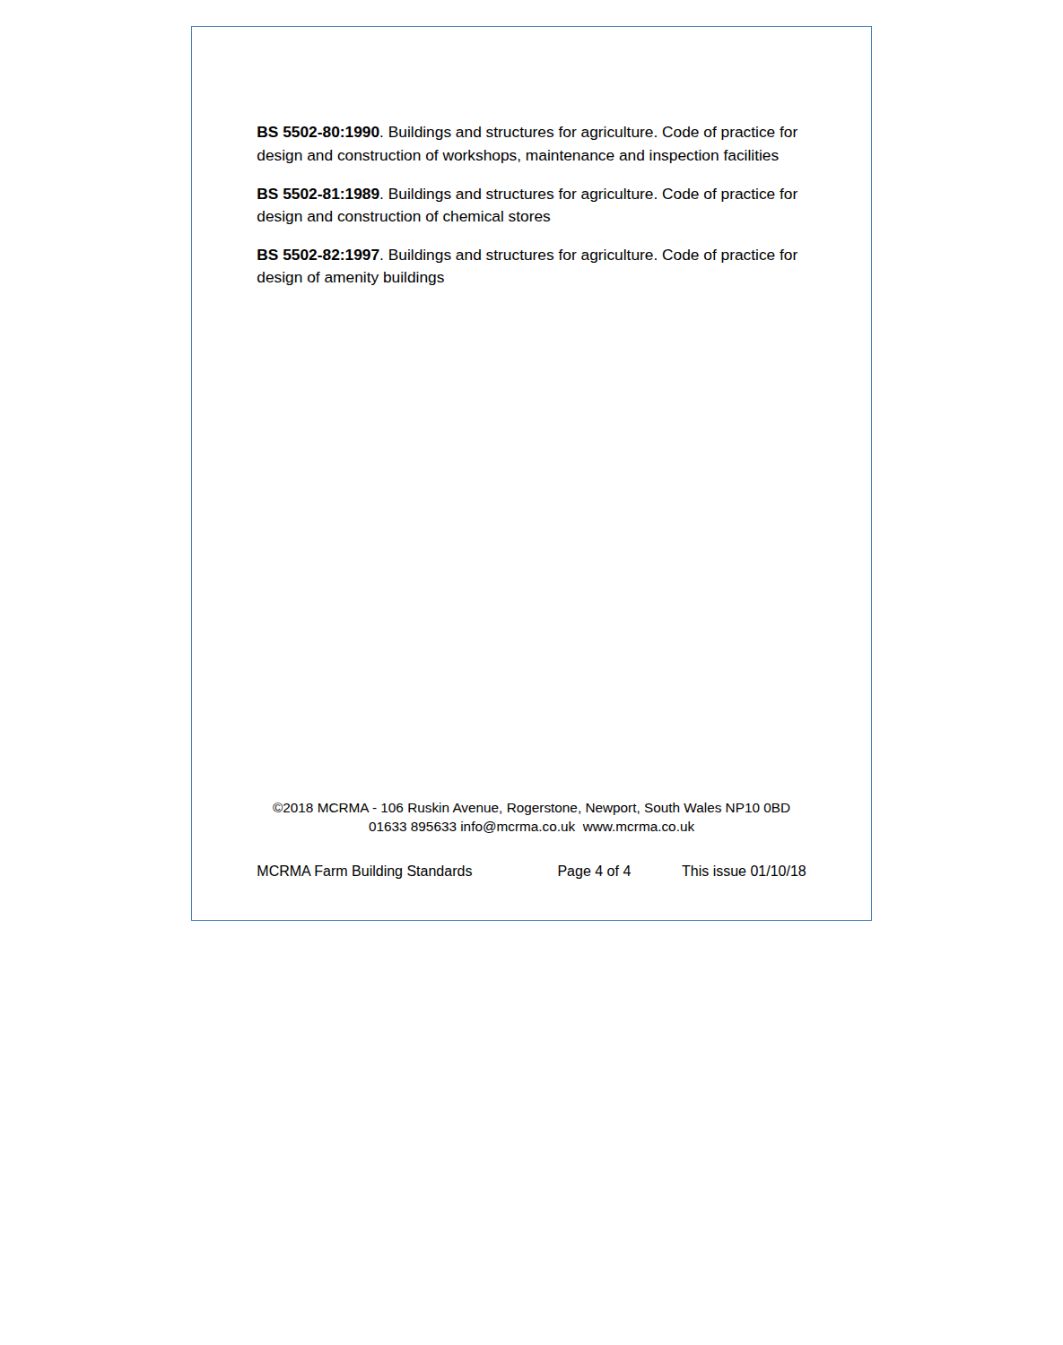BS 5502-80:1990. Buildings and structures for agriculture. Code of practice for design and construction of workshops, maintenance and inspection facilities
BS 5502-81:1989. Buildings and structures for agriculture. Code of practice for design and construction of chemical stores
BS 5502-82:1997. Buildings and structures for agriculture. Code of practice for design of amenity buildings
©2018 MCRMA - 106 Ruskin Avenue, Rogerstone, Newport, South Wales NP10 0BD 01633 895633 info@mcrma.co.uk www.mcrma.co.uk
MCRMA Farm Building Standards Page 4 of 4 This issue 01/10/18